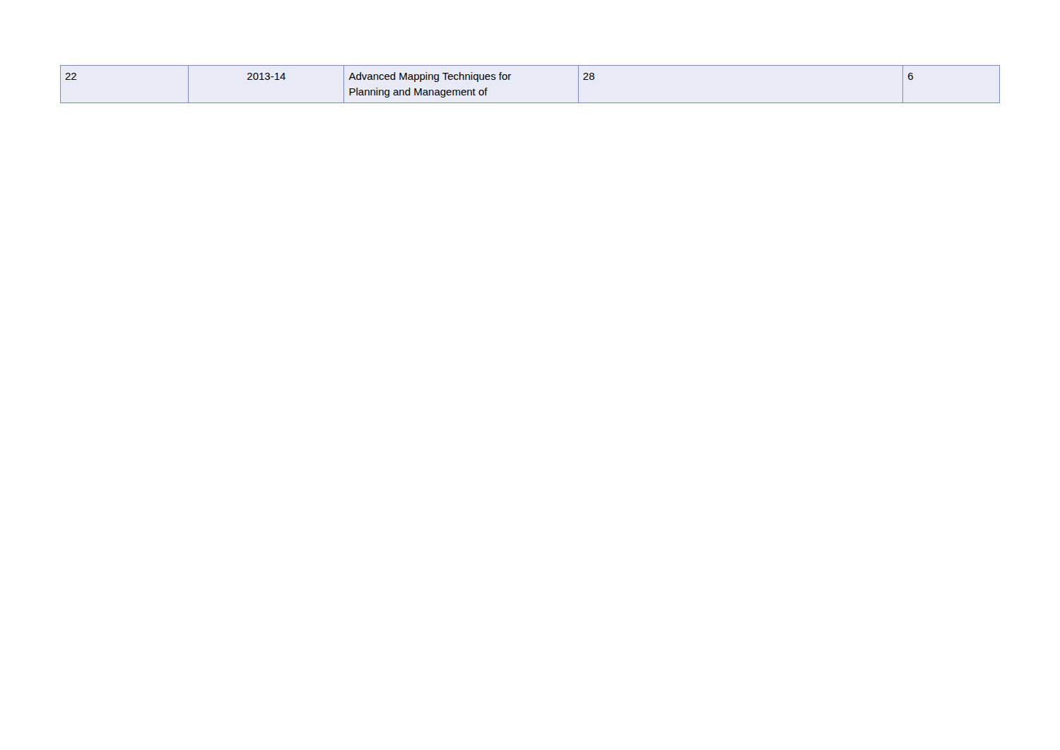| 22 | 2013-14 | Advanced Mapping Techniques for Planning and Management of | 28 | 6 |